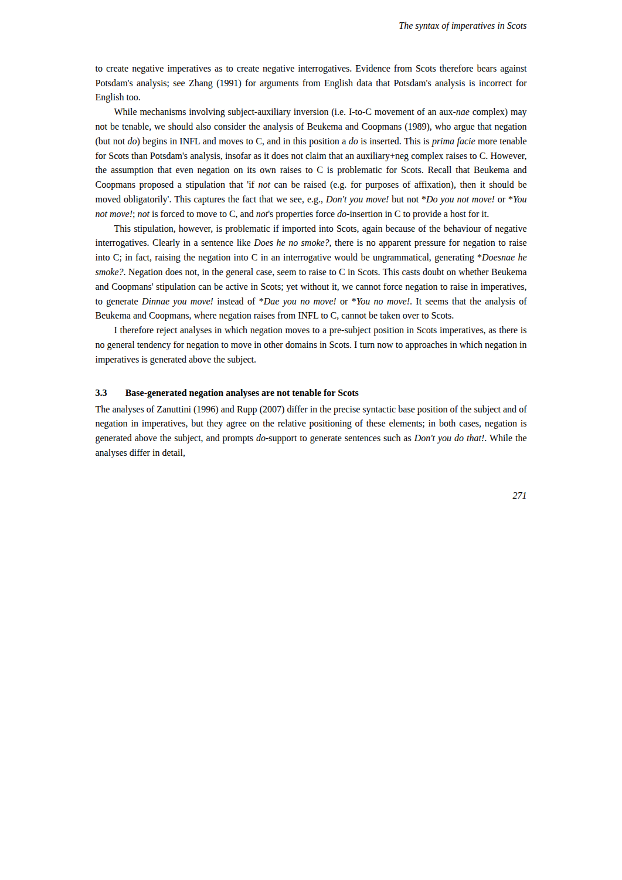The syntax of imperatives in Scots
to create negative imperatives as to create negative interrogatives. Evidence from Scots therefore bears against Potsdam's analysis; see Zhang (1991) for arguments from English data that Potsdam's analysis is incorrect for English too.
While mechanisms involving subject-auxiliary inversion (i.e. I-to-C movement of an aux-nae complex) may not be tenable, we should also consider the analysis of Beukema and Coopmans (1989), who argue that negation (but not do) begins in INFL and moves to C, and in this position a do is inserted. This is prima facie more tenable for Scots than Potsdam's analysis, insofar as it does not claim that an auxiliary+neg complex raises to C. However, the assumption that even negation on its own raises to C is problematic for Scots. Recall that Beukema and Coopmans proposed a stipulation that 'if not can be raised (e.g. for purposes of affixation), then it should be moved obligatorily'. This captures the fact that we see, e.g., Don't you move! but not *Do you not move! or *You not move!; not is forced to move to C, and not's properties force do-insertion in C to provide a host for it.
This stipulation, however, is problematic if imported into Scots, again because of the behaviour of negative interrogatives. Clearly in a sentence like Does he no smoke?, there is no apparent pressure for negation to raise into C; in fact, raising the negation into C in an interrogative would be ungrammatical, generating *Doesnae he smoke?. Negation does not, in the general case, seem to raise to C in Scots. This casts doubt on whether Beukema and Coopmans' stipulation can be active in Scots; yet without it, we cannot force negation to raise in imperatives, to generate Dinnae you move! instead of *Dae you no move! or *You no move!. It seems that the analysis of Beukema and Coopmans, where negation raises from INFL to C, cannot be taken over to Scots.
I therefore reject analyses in which negation moves to a pre-subject position in Scots imperatives, as there is no general tendency for negation to move in other domains in Scots. I turn now to approaches in which negation in imperatives is generated above the subject.
3.3 Base-generated negation analyses are not tenable for Scots
The analyses of Zanuttini (1996) and Rupp (2007) differ in the precise syntactic base position of the subject and of negation in imperatives, but they agree on the relative positioning of these elements; in both cases, negation is generated above the subject, and prompts do-support to generate sentences such as Don't you do that!. While the analyses differ in detail,
271